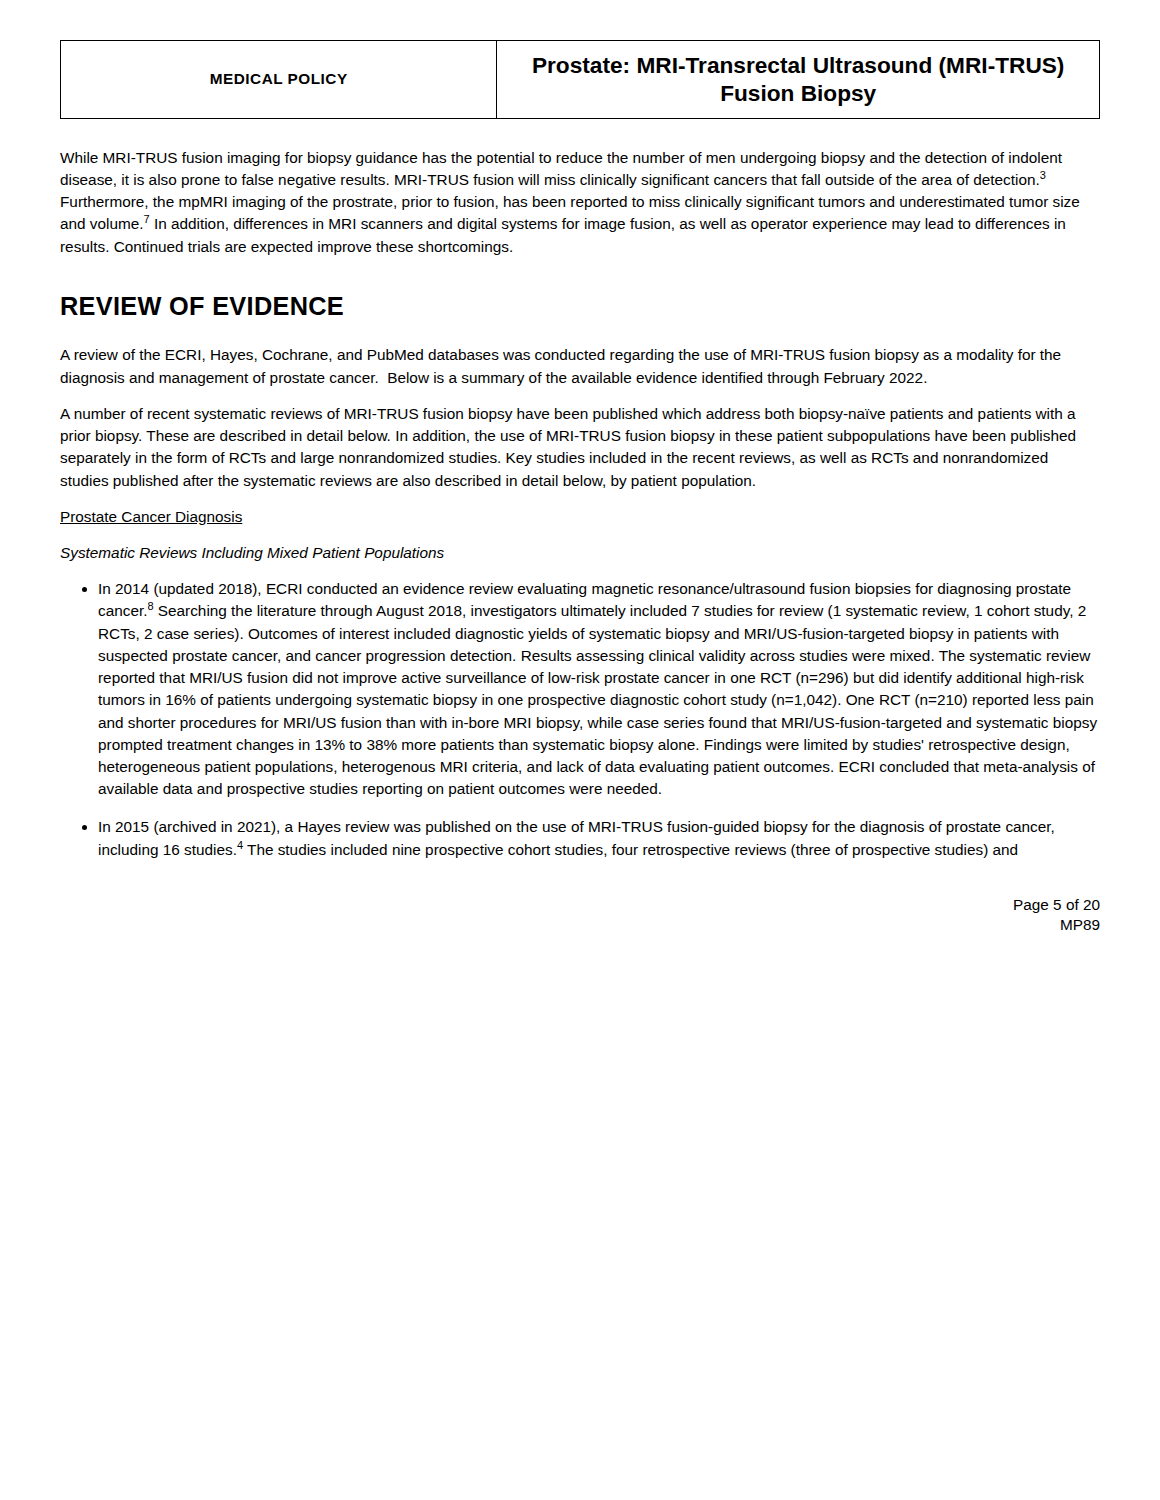| MEDICAL POLICY | Prostate: MRI-Transrectal Ultrasound (MRI-TRUS) Fusion Biopsy |
While MRI-TRUS fusion imaging for biopsy guidance has the potential to reduce the number of men undergoing biopsy and the detection of indolent disease, it is also prone to false negative results. MRI-TRUS fusion will miss clinically significant cancers that fall outside of the area of detection.3 Furthermore, the mpMRI imaging of the prostrate, prior to fusion, has been reported to miss clinically significant tumors and underestimated tumor size and volume.7 In addition, differences in MRI scanners and digital systems for image fusion, as well as operator experience may lead to differences in results. Continued trials are expected improve these shortcomings.
REVIEW OF EVIDENCE
A review of the ECRI, Hayes, Cochrane, and PubMed databases was conducted regarding the use of MRI-TRUS fusion biopsy as a modality for the diagnosis and management of prostate cancer. Below is a summary of the available evidence identified through February 2022.
A number of recent systematic reviews of MRI-TRUS fusion biopsy have been published which address both biopsy-naïve patients and patients with a prior biopsy. These are described in detail below. In addition, the use of MRI-TRUS fusion biopsy in these patient subpopulations have been published separately in the form of RCTs and large nonrandomized studies. Key studies included in the recent reviews, as well as RCTs and nonrandomized studies published after the systematic reviews are also described in detail below, by patient population.
Prostate Cancer Diagnosis
Systematic Reviews Including Mixed Patient Populations
In 2014 (updated 2018), ECRI conducted an evidence review evaluating magnetic resonance/ultrasound fusion biopsies for diagnosing prostate cancer.8 Searching the literature through August 2018, investigators ultimately included 7 studies for review (1 systematic review, 1 cohort study, 2 RCTs, 2 case series). Outcomes of interest included diagnostic yields of systematic biopsy and MRI/US-fusion-targeted biopsy in patients with suspected prostate cancer, and cancer progression detection. Results assessing clinical validity across studies were mixed. The systematic review reported that MRI/US fusion did not improve active surveillance of low-risk prostate cancer in one RCT (n=296) but did identify additional high-risk tumors in 16% of patients undergoing systematic biopsy in one prospective diagnostic cohort study (n=1,042). One RCT (n=210) reported less pain and shorter procedures for MRI/US fusion than with in-bore MRI biopsy, while case series found that MRI/US-fusion-targeted and systematic biopsy prompted treatment changes in 13% to 38% more patients than systematic biopsy alone. Findings were limited by studies' retrospective design, heterogeneous patient populations, heterogenous MRI criteria, and lack of data evaluating patient outcomes. ECRI concluded that meta-analysis of available data and prospective studies reporting on patient outcomes were needed.
In 2015 (archived in 2021), a Hayes review was published on the use of MRI-TRUS fusion-guided biopsy for the diagnosis of prostate cancer, including 16 studies.4 The studies included nine prospective cohort studies, four retrospective reviews (three of prospective studies) and
Page 5 of 20
MP89